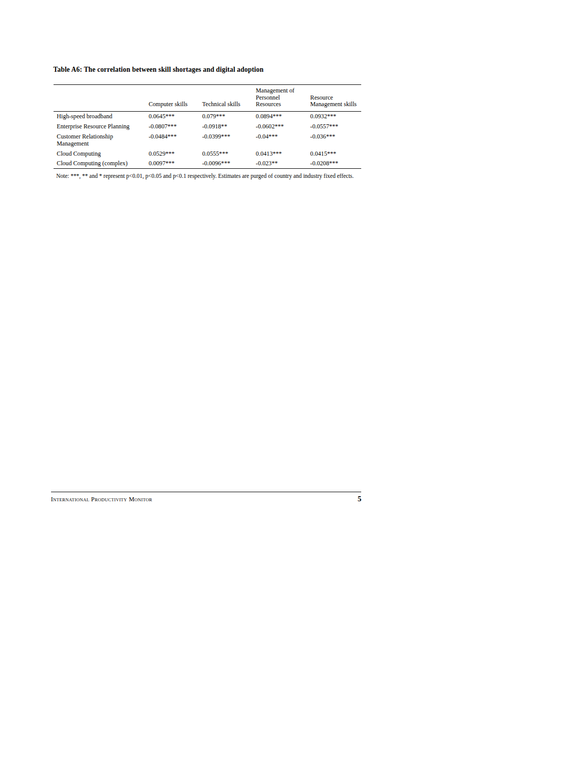Table A6: The correlation between skill shortages and digital adoption
| | Computer skills | Technical skills | Management of Personnel Resources | Resource Management skills |
| --- | --- | --- | --- | --- |
| High-speed broadband | 0.0645*** | 0.079*** | 0.0894*** | 0.0932*** |
| Enterprise Resource Planning | -0.0807*** | -0.0918** | -0.0602*** | -0.0557*** |
| Customer Relationship Management | -0.0484*** | -0.0399*** | -0.04*** | -0.036*** |
| Cloud Computing | 0.0529*** | 0.0555*** | 0.0413*** | 0.0415*** |
| Cloud Computing (complex) | 0.0097*** | -0.0096*** | -0.023** | -0.0208*** |
Note: ***, ** and * represent p<0.01, p<0.05 and p<0.1 respectively. Estimates are purged of country and industry fixed effects.
International Productivity Monitor
5